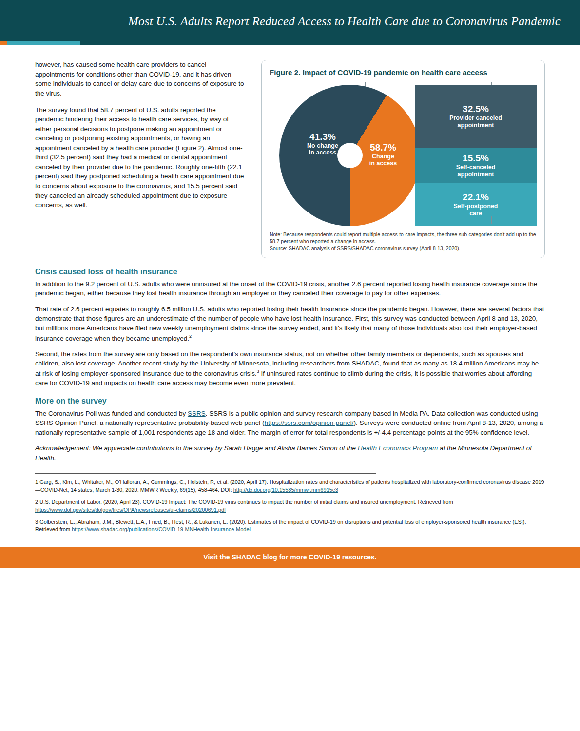Most U.S. Adults Report Reduced Access to Health Care due to Coronavirus Pandemic
however, has caused some health care providers to cancel appointments for conditions other than COVID-19, and it has driven some individuals to cancel or delay care due to concerns of exposure to the virus.
The survey found that 58.7 percent of U.S. adults reported the pandemic hindering their access to health care services, by way of either personal decisions to postpone making an appointment or canceling or postponing existing appointments, or having an appointment canceled by a health care provider (Figure 2). Almost one-third (32.5 percent) said they had a medical or dental appointment canceled by their provider due to the pandemic. Roughly one-fifth (22.1 percent) said they postponed scheduling a health care appointment due to concerns about exposure to the coronavirus, and 15.5 percent said they canceled an already scheduled appointment due to exposure concerns, as well.
Figure 2. Impact of COVID-19 pandemic on health care access
41.3% No change
in access
58.7% Change
in access
32.5% Provider canceled
appointment
15.5% Self-canceled
appointment
22.1% Self-postponed
care
Note: Because respondents could report multiple access-to-care impacts, the three sub-categories don't add up to the 58.7 percent who reported a change in access.
Source: SHADAC analysis of SSRS/SHADAC coronavirus survey (April 8-13, 2020).
Crisis caused loss of health insurance
In addition to the 9.2 percent of U.S. adults who were uninsured at the onset of the COVID-19 crisis, another 2.6 percent reported losing health insurance coverage since the pandemic began, either because they lost health insurance through an employer or they canceled their coverage to pay for other expenses.
That rate of 2.6 percent equates to roughly 6.5 million U.S. adults who reported losing their health insurance since the pandemic began. However, there are several factors that demonstrate that those figures are an underestimate of the number of people who have lost health insurance. First, this survey was conducted between April 8 and 13, 2020, but millions more Americans have filed new weekly unemployment claims since the survey ended, and it's likely that many of those individuals also lost their employer-based insurance coverage when they became unemployed.2
Second, the rates from the survey are only based on the respondent's own insurance status, not on whether other family members or dependents, such as spouses and children, also lost coverage. Another recent study by the University of Minnesota, including researchers from SHADAC, found that as many as 18.4 million Americans may be at risk of losing employer-sponsored insurance due to the coronavirus crisis.3 If uninsured rates continue to climb during the crisis, it is possible that worries about affording care for COVID-19 and impacts on health care access may become even more prevalent.
More on the survey
The Coronavirus Poll was funded and conducted by SSRS. SSRS is a public opinion and survey research company based in Media PA. Data collection was conducted using SSRS Opinion Panel, a nationally representative probability-based web panel (https://ssrs.com/opinion-panel/). Surveys were conducted online from April 8-13, 2020, among a nationally representative sample of 1,001 respondents age 18 and older. The margin of error for total respondents is +/-4.4 percentage points at the 95% confidence level.
Acknowledgement: We appreciate contributions to the survey by Sarah Hagge and Alisha Baines Simon of the Health Economics Program at the Minnesota Department of Health.
1 Garg, S., Kim, L., Whitaker, M., O'Halloran, A., Cummings, C., Holstein, R, et al. (2020, April 17). Hospitalization rates and characteristics of patients hospitalized with laboratory-confirmed coronavirus disease 2019—COVID-Net, 14 states, March 1-30, 2020. MMWR Weekly, 69(15), 458-464. DOI: http://dx.doi.org/10.15585/mmwr.mm6915e3
2 U.S. Department of Labor. (2020, April 23). COVID-19 Impact: The COVID-19 virus continues to impact the number of initial claims and insured unemployment. Retrieved from https://www.dol.gov/sites/dolgov/files/OPA/newsreleases/ui-claims/20200691.pdf
3 Golberstein, E., Abraham, J.M., Blewett, L.A., Fried, B., Hest, R., & Lukanen, E. (2020). Estimates of the impact of COVID-19 on disruptions and potential loss of employer-sponsored health insurance (ESI). Retrieved from https://www.shadac.org/publications/COVID-19-MNHealth-Insurance-Model
Visit the SHADAC blog for more COVID-19 resources.